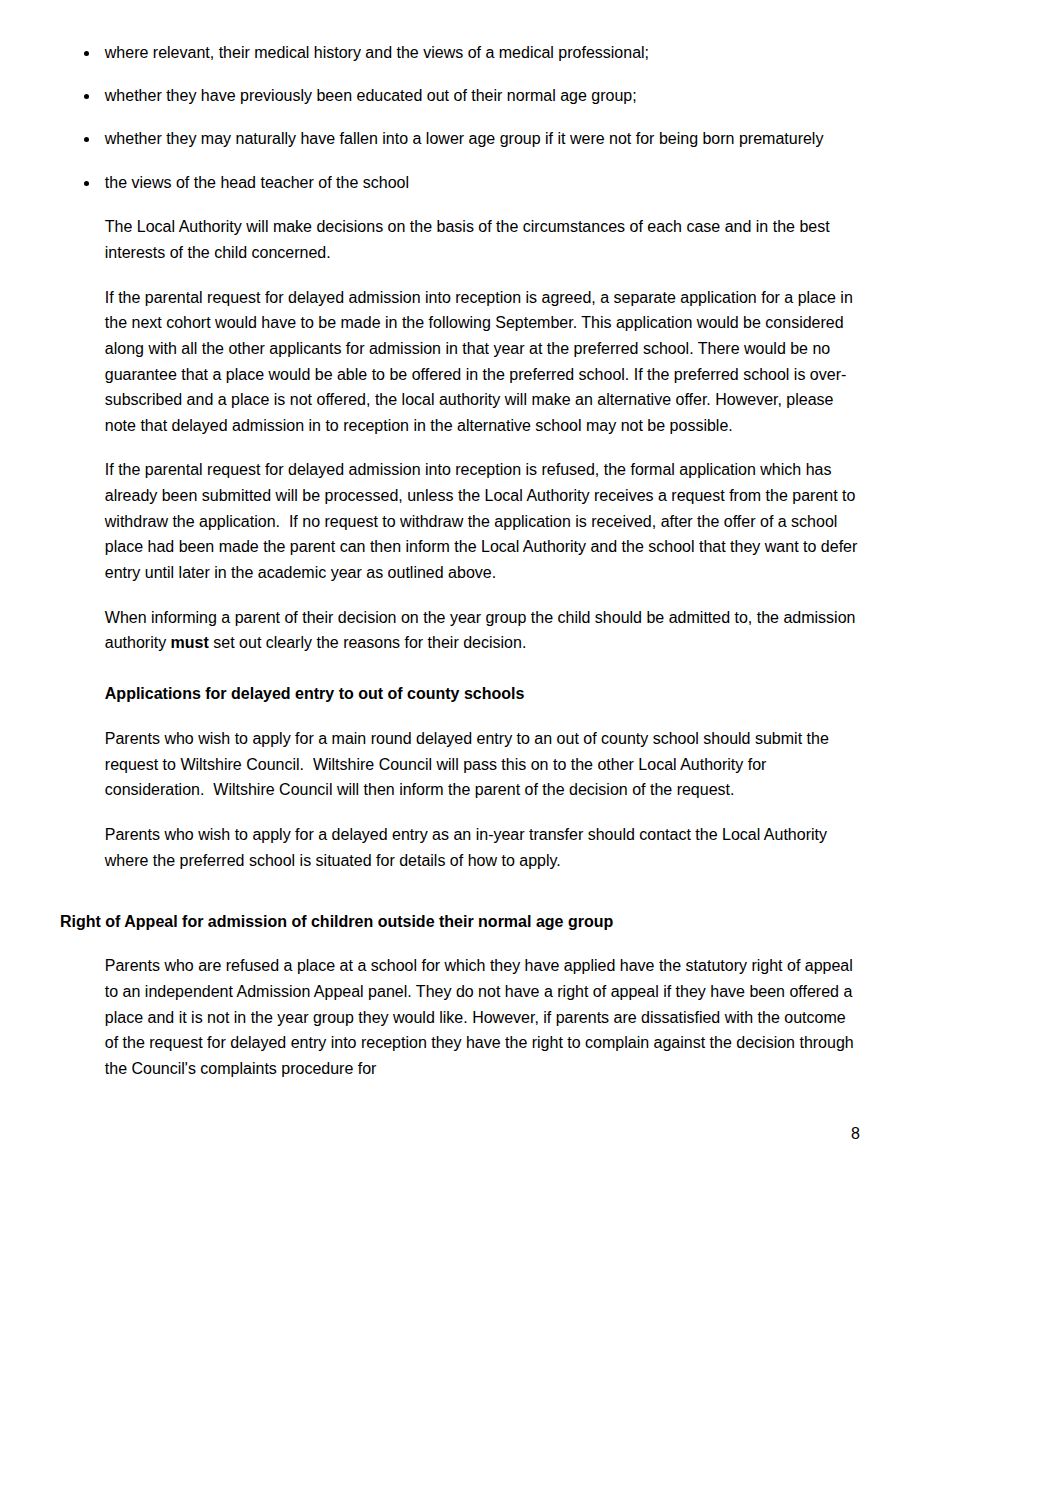where relevant, their medical history and the views of a medical professional;
whether they have previously been educated out of their normal age group;
whether they may naturally have fallen into a lower age group if it were not for being born prematurely
the views of the head teacher of the school
The Local Authority will make decisions on the basis of the circumstances of each case and in the best interests of the child concerned.
If the parental request for delayed admission into reception is agreed, a separate application for a place in the next cohort would have to be made in the following September. This application would be considered along with all the other applicants for admission in that year at the preferred school. There would be no guarantee that a place would be able to be offered in the preferred school. If the preferred school is over-subscribed and a place is not offered, the local authority will make an alternative offer. However, please note that delayed admission in to reception in the alternative school may not be possible.
If the parental request for delayed admission into reception is refused, the formal application which has already been submitted will be processed, unless the Local Authority receives a request from the parent to withdraw the application. If no request to withdraw the application is received, after the offer of a school place had been made the parent can then inform the Local Authority and the school that they want to defer entry until later in the academic year as outlined above.
When informing a parent of their decision on the year group the child should be admitted to, the admission authority must set out clearly the reasons for their decision.
Applications for delayed entry to out of county schools
Parents who wish to apply for a main round delayed entry to an out of county school should submit the request to Wiltshire Council. Wiltshire Council will pass this on to the other Local Authority for consideration. Wiltshire Council will then inform the parent of the decision of the request.
Parents who wish to apply for a delayed entry as an in-year transfer should contact the Local Authority where the preferred school is situated for details of how to apply.
Right of Appeal for admission of children outside their normal age group
Parents who are refused a place at a school for which they have applied have the statutory right of appeal to an independent Admission Appeal panel. They do not have a right of appeal if they have been offered a place and it is not in the year group they would like. However, if parents are dissatisfied with the outcome of the request for delayed entry into reception they have the right to complain against the decision through the Council's complaints procedure for
8